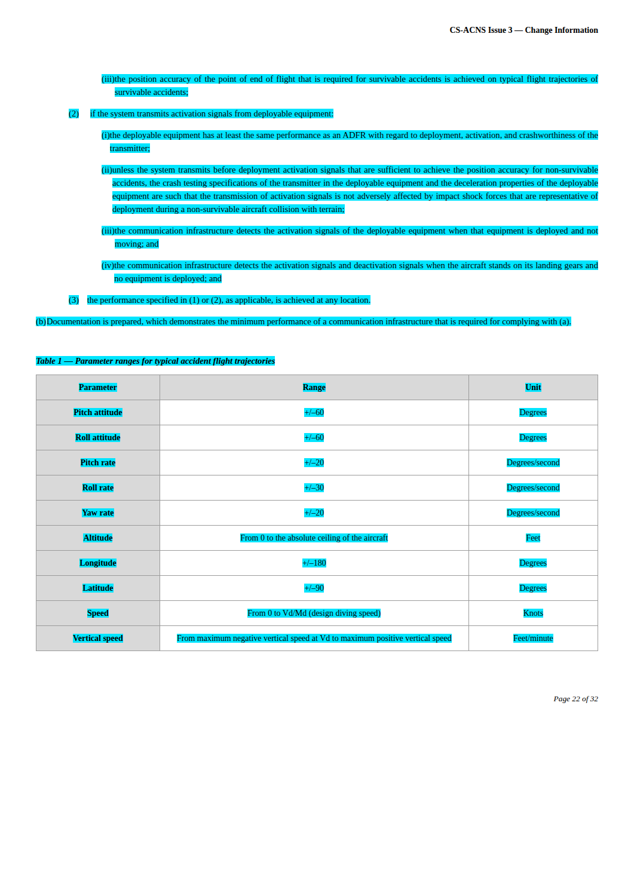CS-ACNS Issue 3 — Change Information
| (iii) | the position accuracy of the point of end of flight that is required for survivable accidents is achieved on typical flight trajectories of survivable accidents; |
| (2) | if the system transmits activation signals from deployable equipment: |
| (i) | the deployable equipment has at least the same performance as an ADFR with regard to deployment, activation, and crashworthiness of the transmitter; |
| (ii) | unless the system transmits before deployment activation signals that are sufficient to achieve the position accuracy for non-survivable accidents, the crash testing specifications of the transmitter in the deployable equipment and the deceleration properties of the deployable equipment are such that the transmission of activation signals is not adversely affected by impact shock forces that are representative of deployment during a non-survivable aircraft collision with terrain; |
| (iii) | the communication infrastructure detects the activation signals of the deployable equipment when that equipment is deployed and not moving; and |
| (iv) | the communication infrastructure detects the activation signals and deactivation signals when the aircraft stands on its landing gears and no equipment is deployed; and |
| (3) | the performance specified in (1) or (2), as applicable, is achieved at any location. |
| (b) | Documentation is prepared, which demonstrates the minimum performance of a communication infrastructure that is required for complying with (a). |
Table 1 — Parameter ranges for typical accident flight trajectories
| Parameter | Range | Unit |
| --- | --- | --- |
| Pitch attitude | +/–60 | Degrees |
| Roll attitude | +/–60 | Degrees |
| Pitch rate | +/–20 | Degrees/second |
| Roll rate | +/–30 | Degrees/second |
| Yaw rate | +/–20 | Degrees/second |
| Altitude | From 0 to the absolute ceiling of the aircraft | Feet |
| Longitude | +/–180 | Degrees |
| Latitude | +/–90 | Degrees |
| Speed | From 0 to Vd/Md (design diving speed) | Knots |
| Vertical speed | From maximum negative vertical speed at Vd to maximum positive vertical speed | Feet/minute |
Page 22 of 32